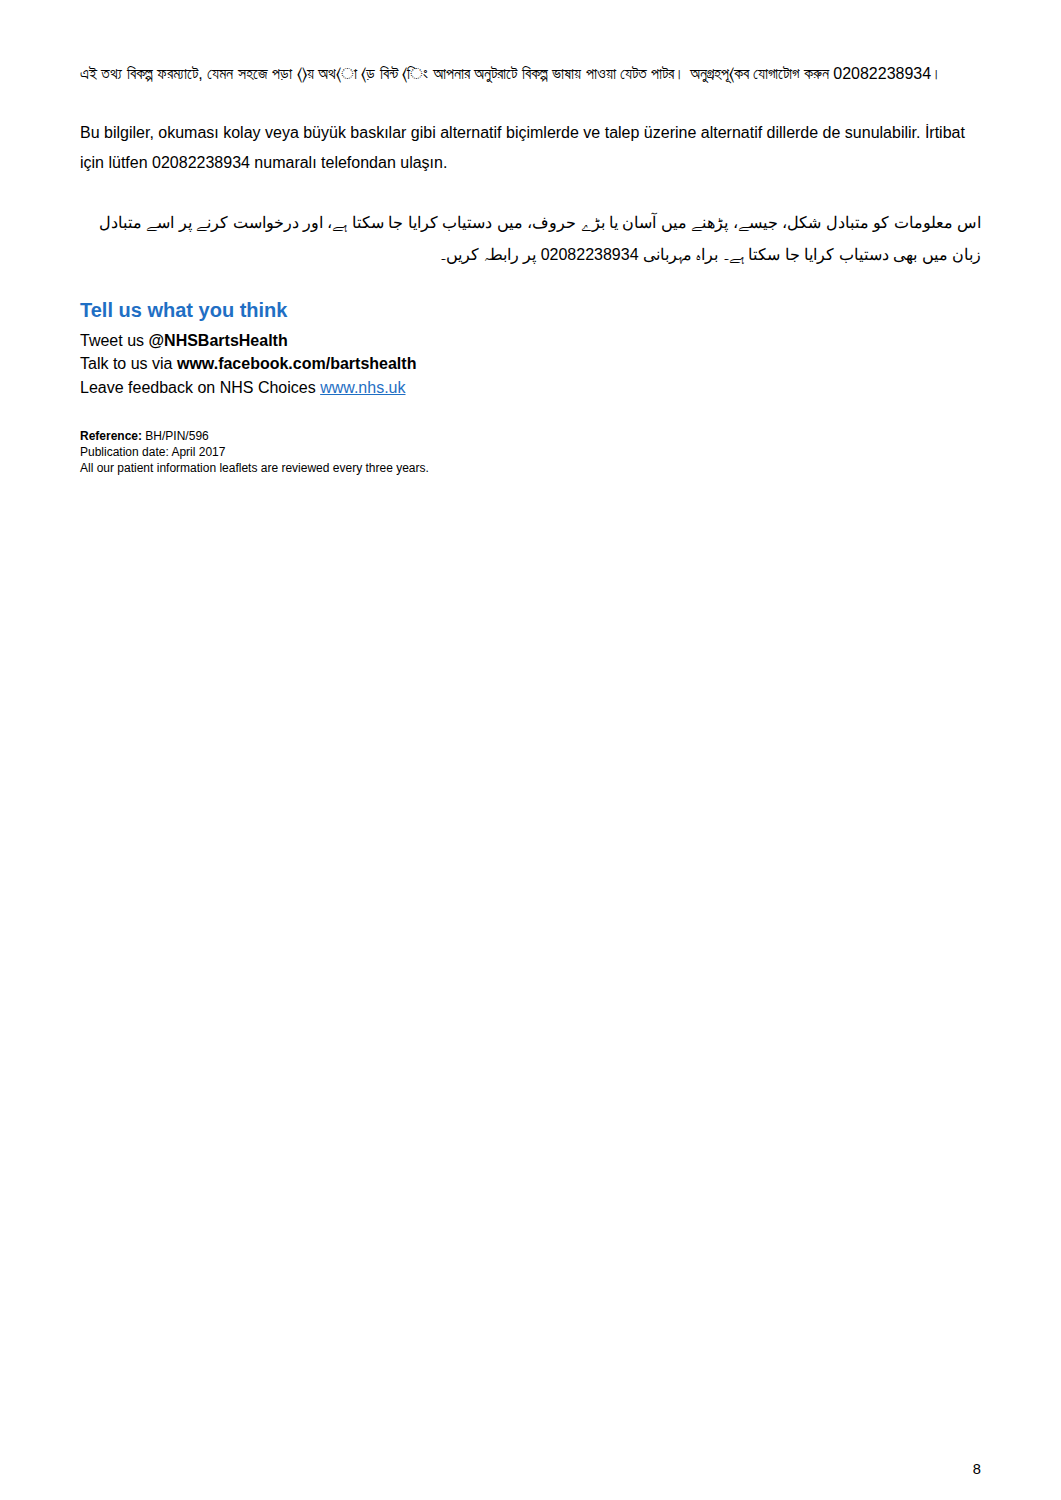এই তথ্য বিকল্প ফরম্যাটে, যেমন সহজে পড়া ⟨⟩য় অথ⟨া ⟨ড় বিন্ট ⟨িং আপনার অনুটরাটে বিকল্প ভাষায় পাওয়া যেটত পাটর। অনুগ্রহপূ⟨কব যোগাটোগ করুন 02082238934।
Bu bilgiler, okuması kolay veya büyük baskılar gibi alternatif biçimlerde ve talep üzerine alternatif dillerde de sunulabilir. İrtibat için lütfen 02082238934 numaralı telefondan ulaşın.
اس معلومات کو متبادل شکل، جیسے، پڑھنے میں آسان یا بڑے حروف، میں دستیاب کرایا جا سکتا ہے، اور درخواست کرنے پر اسے متبادل زبان میں بھی دستیاب کرایا جا سکتا ہے۔ براہ مہربانی 02082238934 پر رابطہ کریں۔
Tell us what you think
Tweet us @NHSBartsHealth
Talk to us via www.facebook.com/bartshealth
Leave feedback on NHS Choices www.nhs.uk
Reference: BH/PIN/596
Publication date: April 2017
All our patient information leaflets are reviewed every three years.
8